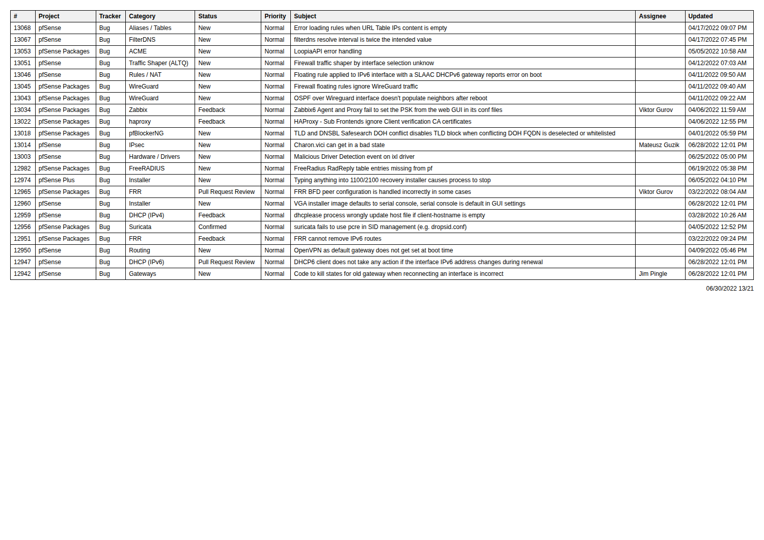| # | Project | Tracker | Category | Status | Priority | Subject | Assignee | Updated |
| --- | --- | --- | --- | --- | --- | --- | --- | --- |
| 13068 | pfSense | Bug | Aliases / Tables | New | Normal | Error loading rules when URL Table IPs content is empty | | 04/17/2022 09:07 PM |
| 13067 | pfSense | Bug | FilterDNS | New | Normal | filterdns resolve interval is twice the intended value | | 04/17/2022 07:45 PM |
| 13053 | pfSense Packages | Bug | ACME | New | Normal | LoopiaAPI error handling | | 05/05/2022 10:58 AM |
| 13051 | pfSense | Bug | Traffic Shaper (ALTQ) | New | Normal | Firewall traffic shaper by interface selection unknow | | 04/12/2022 07:03 AM |
| 13046 | pfSense | Bug | Rules / NAT | New | Normal | Floating rule applied to IPv6 interface with a SLAAC DHCPv6 gateway reports error on boot | | 04/11/2022 09:50 AM |
| 13045 | pfSense Packages | Bug | WireGuard | New | Normal | Firewall floating rules ignore WireGuard traffic | | 04/11/2022 09:40 AM |
| 13043 | pfSense Packages | Bug | WireGuard | New | Normal | OSPF over Wireguard interface doesn't populate neighbors after reboot | | 04/11/2022 09:22 AM |
| 13034 | pfSense Packages | Bug | Zabbix | Feedback | Normal | Zabbix6 Agent and Proxy fail to set the PSK from the web GUI in its conf files | Viktor Gurov | 04/06/2022 11:59 AM |
| 13022 | pfSense Packages | Bug | haproxy | Feedback | Normal | HAProxy - Sub Frontends ignore Client verification CA certificates | | 04/06/2022 12:55 PM |
| 13018 | pfSense Packages | Bug | pfBlockerNG | New | Normal | TLD and DNSBL Safesearch DOH conflict disables TLD block when conflicting DOH FQDN is deselected or whitelisted | | 04/01/2022 05:59 PM |
| 13014 | pfSense | Bug | IPsec | New | Normal | Charon.vici can get in a bad state | Mateusz Guzik | 06/28/2022 12:01 PM |
| 13003 | pfSense | Bug | Hardware / Drivers | New | Normal | Malicious Driver Detection event on ixl driver | | 06/25/2022 05:00 PM |
| 12982 | pfSense Packages | Bug | FreeRADIUS | New | Normal | FreeRadius RadReply table entries missing from pf | | 06/19/2022 05:38 PM |
| 12974 | pfSense Plus | Bug | Installer | New | Normal | Typing anything into 1100/2100 recovery installer causes process to stop | | 06/05/2022 04:10 PM |
| 12965 | pfSense Packages | Bug | FRR | Pull Request Review | Normal | FRR BFD peer configuration is handled incorrectly in some cases | Viktor Gurov | 03/22/2022 08:04 AM |
| 12960 | pfSense | Bug | Installer | New | Normal | VGA installer image defaults to serial console, serial console is default in GUI settings | | 06/28/2022 12:01 PM |
| 12959 | pfSense | Bug | DHCP (IPv4) | Feedback | Normal | dhcplease process wrongly update host file if client-hostname is empty | | 03/28/2022 10:26 AM |
| 12956 | pfSense Packages | Bug | Suricata | Confirmed | Normal | suricata fails to use pcre in SID management (e.g. dropsid.conf) | | 04/05/2022 12:52 PM |
| 12951 | pfSense Packages | Bug | FRR | Feedback | Normal | FRR cannot remove IPv6 routes | | 03/22/2022 09:24 PM |
| 12950 | pfSense | Bug | Routing | New | Normal | OpenVPN as default gateway does not get set at boot time | | 04/09/2022 05:46 PM |
| 12947 | pfSense | Bug | DHCP (IPv6) | Pull Request Review | Normal | DHCP6 client does not take any action if the interface IPv6 address changes during renewal | | 06/28/2022 12:01 PM |
| 12942 | pfSense | Bug | Gateways | New | Normal | Code to kill states for old gateway when reconnecting an interface is incorrect | Jim Pingle | 06/28/2022 12:01 PM |
06/30/2022 13/21